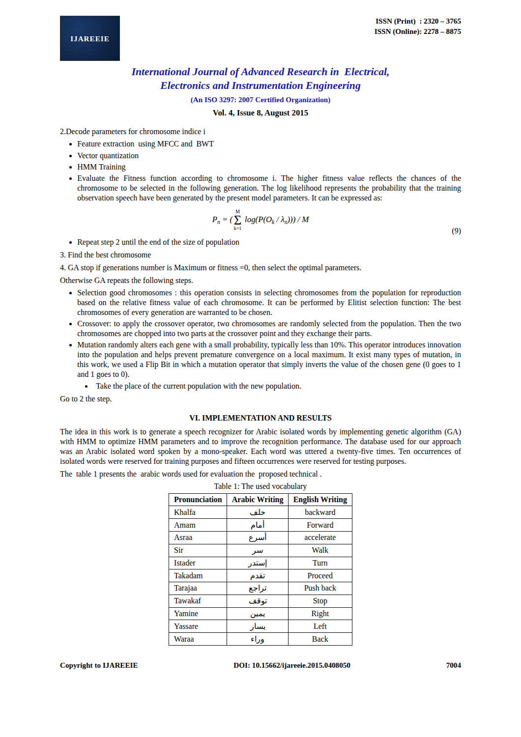IJAREEIE
ISSN (Print) : 2320 – 3765
ISSN (Online): 2278 – 8875
International Journal of Advanced Research in Electrical,
Electronics and Instrumentation Engineering
(An ISO 3297: 2007 Certified Organization)
Vol. 4, Issue 8, August 2015
2.Decode parameters for chromosome indice i
Feature extraction using MFCC and BWT
Vector quantization
HMM Training
Evaluate the Fitness function according to chromosome i. The higher fitness value reflects the chances of the chromosome to be selected in the following generation. The log likelihood represents the probability that the training observation speech have been generated by the present model parameters. It can be expressed as:
Pn = (MΣk=1 log(P(Ok / λn))) / M
(9)
Repeat step 2 until the end of the size of population
3. Find the best chromosome
4. GA stop if generations number is Maximum or fitness =0, then select the optimal parameters.
Otherwise GA repeats the following steps.
Selection good chromosomes : this operation consists in selecting chromosomes from the population for reproduction based on the relative fitness value of each chromosome. It can be performed by Elitist selection function: The best chromosomes of every generation are warranted to be chosen.
Crossover: to apply the crossover operator, two chromosomes are randomly selected from the population. Then the two chromosomes are chopped into two parts at the crossover point and they exchange their parts.
Mutation randomly alters each gene with a small probability, typically less than 10%. This operator introduces innovation into the population and helps prevent premature convergence on a local maximum. It exist many types of mutation, in this work, we used a Flip Bit in which a mutation operator that simply inverts the value of the chosen gene (0 goes to 1 and 1 goes to 0).
Take the place of the current population with the new population.
Go to 2 the step.
VI. IMPLEMENTATION AND RESULTS
The idea in this work is to generate a speech recognizer for Arabic isolated words by implementing genetic algorithm (GA) with HMM to optimize HMM parameters and to improve the recognition performance. The database used for our approach was an Arabic isolated word spoken by a mono-speaker. Each word was uttered a twenty-five times. Ten occurrences of isolated words were reserved for training purposes and fifteen occurrences were reserved for testing purposes.
The table 1 presents the arabic words used for evaluation the proposed technical .
Table 1: The used vocabulary
| Pronunciation | Arabic Writing | English Writing |
| --- | --- | --- |
| Khalfa | خلف | backward |
| Amam | أمام | Forward |
| Asraa | أسرع | accelerate |
| Sir | سر | Walk |
| Istader | إستدر | Turn |
| Takadam | تقدم | Proceed |
| Tarajaa | تراجع | Push back |
| Tawakaf | توقف | Stop |
| Yamine | يمين | Right |
| Yassare | يسار | Left |
| Waraa | وراء | Back |
Copyright to IJAREEIE DOI: 10.15662/ijareeie.2015.0408050 7004